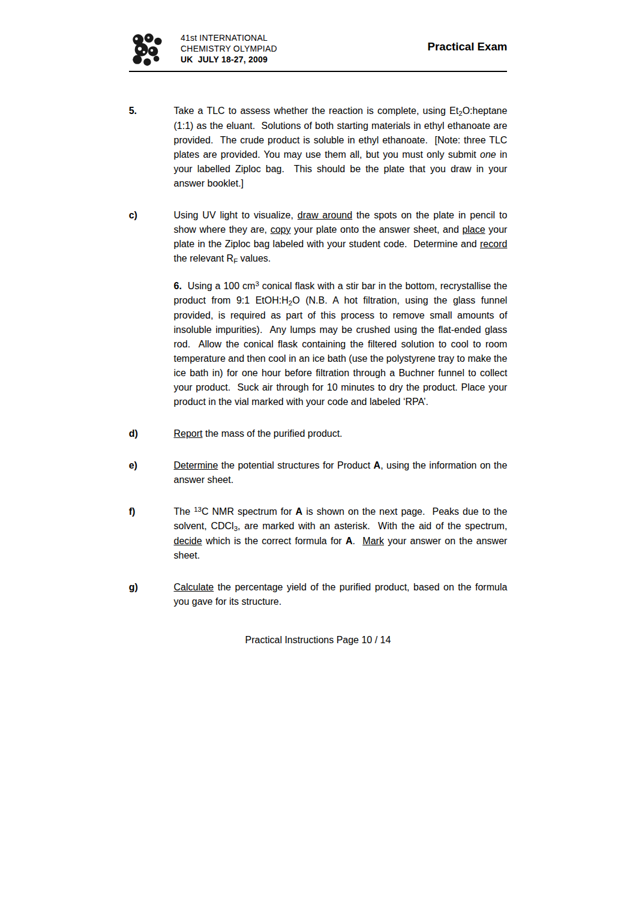41st INTERNATIONAL
CHEMISTRY OLYMPIAD
UK JULY 18-27, 2009
Practical Exam
5.
Take a TLC to assess whether the reaction is complete, using Et2O:heptane (1:1) as the eluant. Solutions of both starting materials in ethyl ethanoate are provided. The crude product is soluble in ethyl ethanoate. [Note: three TLC plates are provided. You may use them all, but you must only submit one in your labelled Ziploc bag. This should be the plate that you draw in your answer booklet.]
c)
Using UV light to visualize, draw around the spots on the plate in pencil to show where they are, copy your plate onto the answer sheet, and place your plate in the Ziploc bag labeled with your student code. Determine and record the relevant RF values.
6. Using a 100 cm3 conical flask with a stir bar in the bottom, recrystallise the product from 9:1 EtOH:H2O (N.B. A hot filtration, using the glass funnel provided, is required as part of this process to remove small amounts of insoluble impurities). Any lumps may be crushed using the flat-ended glass rod. Allow the conical flask containing the filtered solution to cool to room temperature and then cool in an ice bath (use the polystyrene tray to make the ice bath in) for one hour before filtration through a Buchner funnel to collect your product. Suck air through for 10 minutes to dry the product. Place your product in the vial marked with your code and labeled ‘RPA’.
d)
Report the mass of the purified product.
e)
Determine the potential structures for Product A, using the information on the answer sheet.
f)
The 13C NMR spectrum for A is shown on the next page. Peaks due to the solvent, CDCl3, are marked with an asterisk. With the aid of the spectrum, decide which is the correct formula for A. Mark your answer on the answer sheet.
g)
Calculate the percentage yield of the purified product, based on the formula you gave for its structure.
Practical Instructions Page 10 / 14